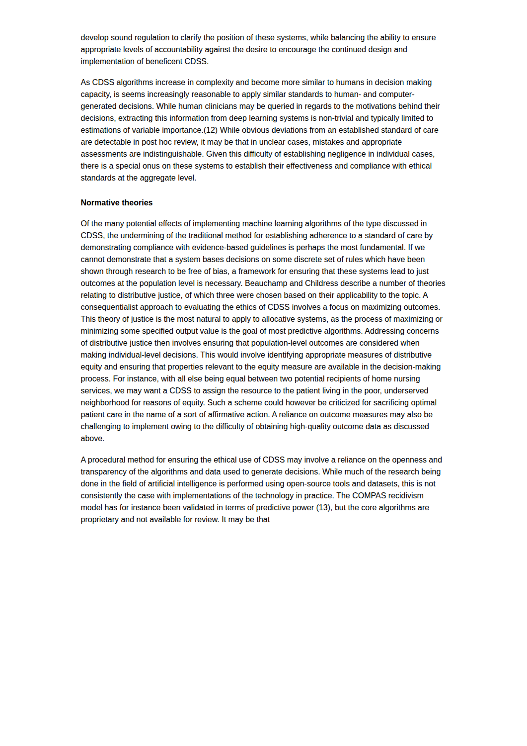develop sound regulation to clarify the position of these systems, while balancing the ability to ensure appropriate levels of accountability against the desire to encourage the continued design and implementation of beneficent CDSS.
As CDSS algorithms increase in complexity and become more similar to humans in decision making capacity, is seems increasingly reasonable to apply similar standards to human- and computer-generated decisions. While human clinicians may be queried in regards to the motivations behind their decisions, extracting this information from deep learning systems is non-trivial and typically limited to estimations of variable importance.(12) While obvious deviations from an established standard of care are detectable in post hoc review, it may be that in unclear cases, mistakes and appropriate assessments are indistinguishable. Given this difficulty of establishing negligence in individual cases, there is a special onus on these systems to establish their effectiveness and compliance with ethical standards at the aggregate level.
Normative theories
Of the many potential effects of implementing machine learning algorithms of the type discussed in CDSS, the undermining of the traditional method for establishing adherence to a standard of care by demonstrating compliance with evidence-based guidelines is perhaps the most fundamental. If we cannot demonstrate that a system bases decisions on some discrete set of rules which have been shown through research to be free of bias, a framework for ensuring that these systems lead to just outcomes at the population level is necessary. Beauchamp and Childress describe a number of theories relating to distributive justice, of which three were chosen based on their applicability to the topic. A consequentialist approach to evaluating the ethics of CDSS involves a focus on maximizing outcomes. This theory of justice is the most natural to apply to allocative systems, as the process of maximizing or minimizing some specified output value is the goal of most predictive algorithms. Addressing concerns of distributive justice then involves ensuring that population-level outcomes are considered when making individual-level decisions. This would involve identifying appropriate measures of distributive equity and ensuring that properties relevant to the equity measure are available in the decision-making process. For instance, with all else being equal between two potential recipients of home nursing services, we may want a CDSS to assign the resource to the patient living in the poor, underserved neighborhood for reasons of equity. Such a scheme could however be criticized for sacrificing optimal patient care in the name of a sort of affirmative action. A reliance on outcome measures may also be challenging to implement owing to the difficulty of obtaining high-quality outcome data as discussed above.
A procedural method for ensuring the ethical use of CDSS may involve a reliance on the openness and transparency of the algorithms and data used to generate decisions. While much of the research being done in the field of artificial intelligence is performed using open-source tools and datasets, this is not consistently the case with implementations of the technology in practice. The COMPAS recidivism model has for instance been validated in terms of predictive power (13), but the core algorithms are proprietary and not available for review. It may be that